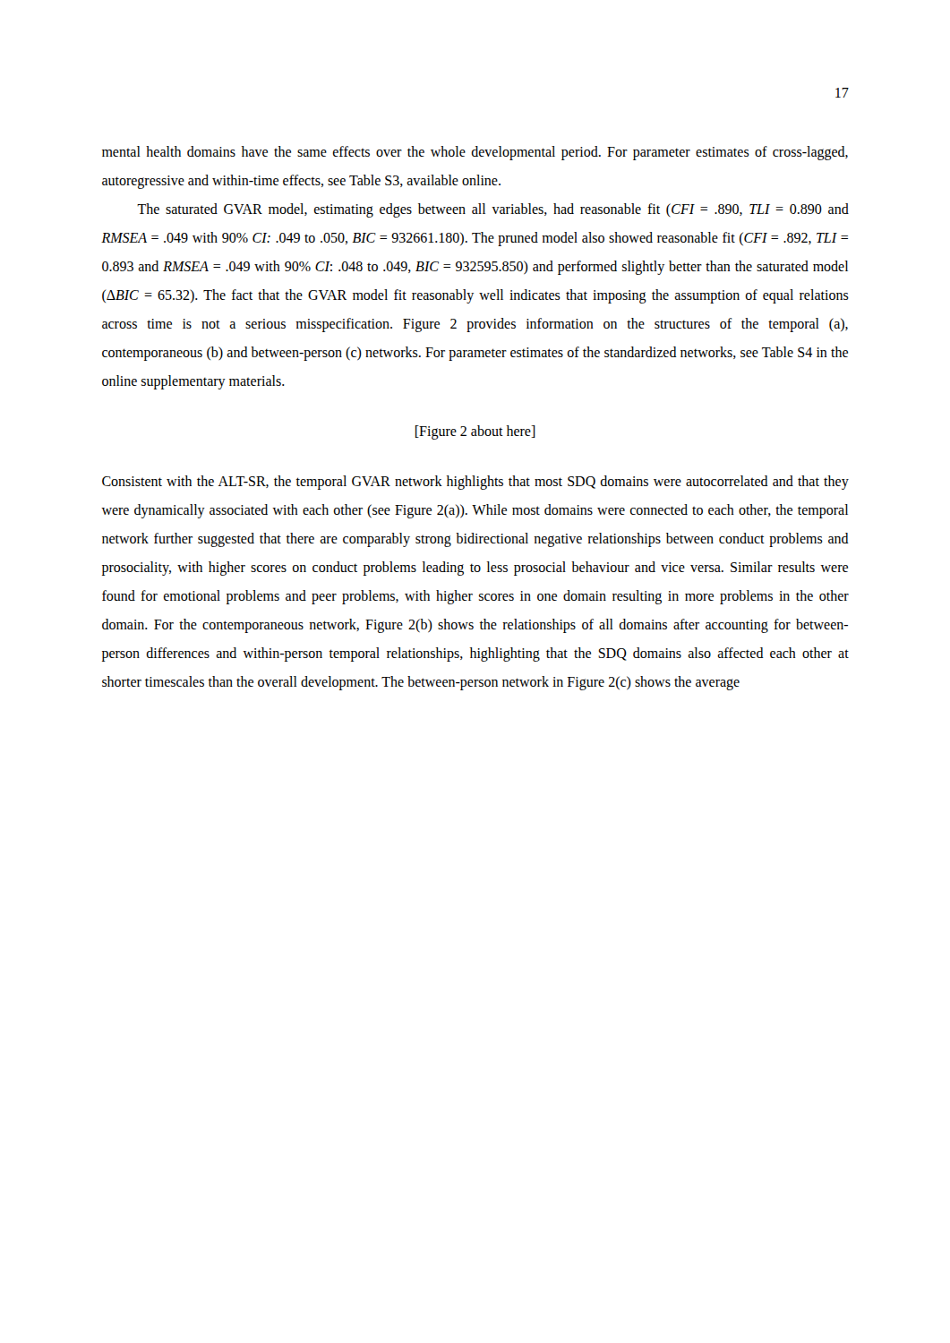17
mental health domains have the same effects over the whole developmental period. For parameter estimates of cross-lagged, autoregressive and within-time effects, see Table S3, available online.
The saturated GVAR model, estimating edges between all variables, had reasonable fit (CFI = .890, TLI = 0.890 and RMSEA = .049 with 90% CI: .049 to .050, BIC = 932661.180). The pruned model also showed reasonable fit (CFI = .892, TLI = 0.893 and RMSEA = .049 with 90% CI: .048 to .049, BIC = 932595.850) and performed slightly better than the saturated model (ΔBIC = 65.32). The fact that the GVAR model fit reasonably well indicates that imposing the assumption of equal relations across time is not a serious misspecification. Figure 2 provides information on the structures of the temporal (a), contemporaneous (b) and between-person (c) networks. For parameter estimates of the standardized networks, see Table S4 in the online supplementary materials.
[Figure 2 about here]
Consistent with the ALT-SR, the temporal GVAR network highlights that most SDQ domains were autocorrelated and that they were dynamically associated with each other (see Figure 2(a)). While most domains were connected to each other, the temporal network further suggested that there are comparably strong bidirectional negative relationships between conduct problems and prosociality, with higher scores on conduct problems leading to less prosocial behaviour and vice versa. Similar results were found for emotional problems and peer problems, with higher scores in one domain resulting in more problems in the other domain. For the contemporaneous network, Figure 2(b) shows the relationships of all domains after accounting for between-person differences and within-person temporal relationships, highlighting that the SDQ domains also affected each other at shorter timescales than the overall development. The between-person network in Figure 2(c) shows the average